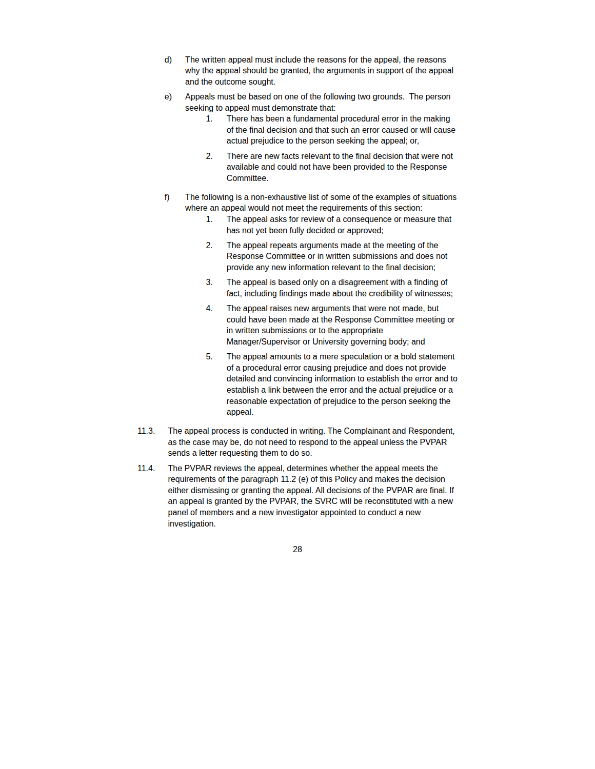d) The written appeal must include the reasons for the appeal, the reasons why the appeal should be granted, the arguments in support of the appeal and the outcome sought.
e) Appeals must be based on one of the following two grounds. The person seeking to appeal must demonstrate that:
1. There has been a fundamental procedural error in the making of the final decision and that such an error caused or will cause actual prejudice to the person seeking the appeal; or,
2. There are new facts relevant to the final decision that were not available and could not have been provided to the Response Committee.
f) The following is a non-exhaustive list of some of the examples of situations where an appeal would not meet the requirements of this section:
1. The appeal asks for review of a consequence or measure that has not yet been fully decided or approved;
2. The appeal repeats arguments made at the meeting of the Response Committee or in written submissions and does not provide any new information relevant to the final decision;
3. The appeal is based only on a disagreement with a finding of fact, including findings made about the credibility of witnesses;
4. The appeal raises new arguments that were not made, but could have been made at the Response Committee meeting or in written submissions or to the appropriate Manager/Supervisor or University governing body; and
5. The appeal amounts to a mere speculation or a bold statement of a procedural error causing prejudice and does not provide detailed and convincing information to establish the error and to establish a link between the error and the actual prejudice or a reasonable expectation of prejudice to the person seeking the appeal.
11.3. The appeal process is conducted in writing. The Complainant and Respondent, as the case may be, do not need to respond to the appeal unless the PVPAR sends a letter requesting them to do so.
11.4. The PVPAR reviews the appeal, determines whether the appeal meets the requirements of the paragraph 11.2 (e) of this Policy and makes the decision either dismissing or granting the appeal. All decisions of the PVPAR are final. If an appeal is granted by the PVPAR, the SVRC will be reconstituted with a new panel of members and a new investigator appointed to conduct a new investigation.
28